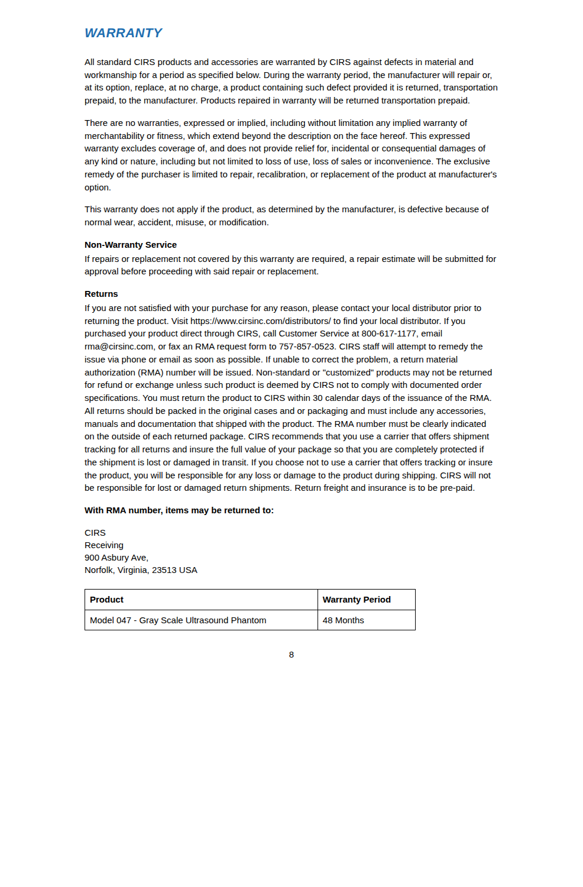WARRANTY
All standard CIRS products and accessories are warranted by CIRS against defects in material and workmanship for a period as specified below. During the warranty period, the manufacturer will repair or, at its option, replace, at no charge, a product containing such defect provided it is returned, transportation prepaid, to the manufacturer. Products repaired in warranty will be returned transportation prepaid.
There are no warranties, expressed or implied, including without limitation any implied warranty of merchantability or fitness, which extend beyond the description on the face hereof. This expressed warranty excludes coverage of, and does not provide relief for, incidental or consequential damages of any kind or nature, including but not limited to loss of use, loss of sales or inconvenience. The exclusive remedy of the purchaser is limited to repair, recalibration, or replacement of the product at manufacturer's option.
This warranty does not apply if the product, as determined by the manufacturer, is defective because of normal wear, accident, misuse, or modification.
Non-Warranty Service
If repairs or replacement not covered by this warranty are required, a repair estimate will be submitted for approval before proceeding with said repair or replacement.
Returns
If you are not satisfied with your purchase for any reason, please contact your local distributor prior to returning the product. Visit https://www.cirsinc.com/distributors/ to find your local distributor. If you purchased your product direct through CIRS, call Customer Service at 800-617-1177, email rma@cirsinc.com, or fax an RMA request form to 757-857-0523. CIRS staff will attempt to remedy the issue via phone or email as soon as possible. If unable to correct the problem, a return material authorization (RMA) number will be issued. Non-standard or "customized" products may not be returned for refund or exchange unless such product is deemed by CIRS not to comply with documented order specifications. You must return the product to CIRS within 30 calendar days of the issuance of the RMA. All returns should be packed in the original cases and or packaging and must include any accessories, manuals and documentation that shipped with the product. The RMA number must be clearly indicated on the outside of each returned package. CIRS recommends that you use a carrier that offers shipment tracking for all returns and insure the full value of your package so that you are completely protected if the shipment is lost or damaged in transit. If you choose not to use a carrier that offers tracking or insure the product, you will be responsible for any loss or damage to the product during shipping. CIRS will not be responsible for lost or damaged return shipments. Return freight and insurance is to be pre-paid.
With RMA number, items may be returned to:
CIRS
Receiving
900 Asbury Ave,
Norfolk, Virginia, 23513 USA
| Product | Warranty Period |
| --- | --- |
| Model 047 - Gray Scale Ultrasound Phantom | 48 Months |
8